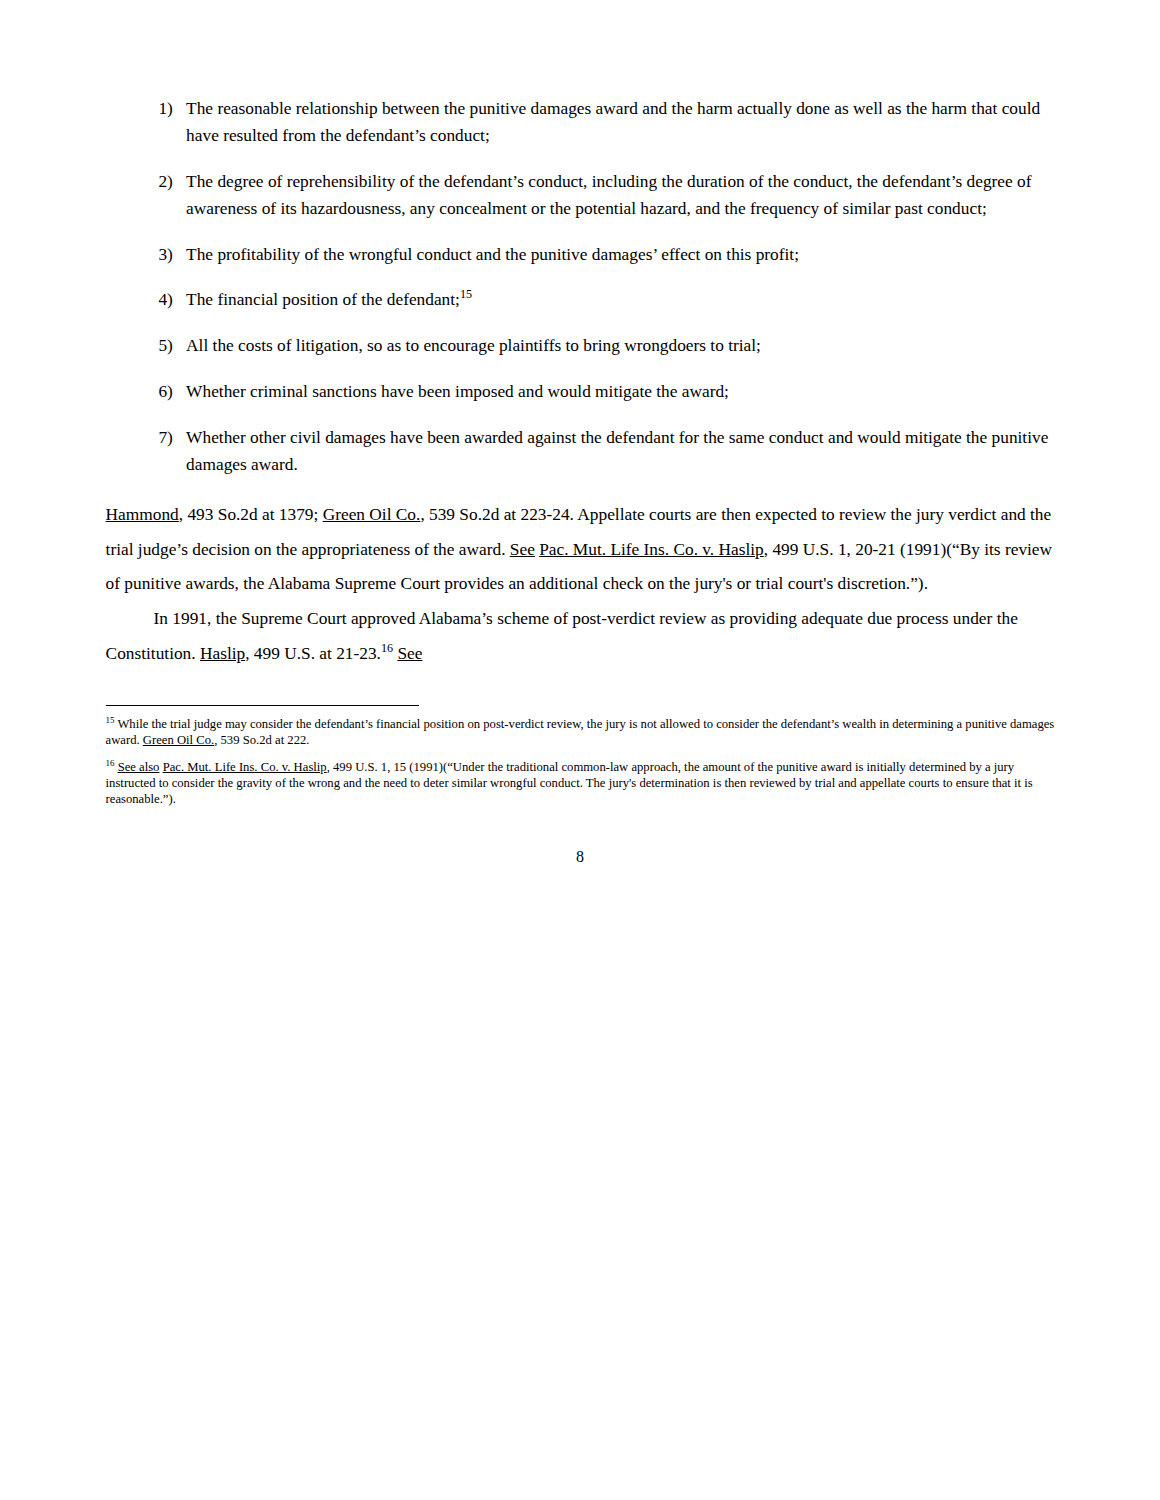1) The reasonable relationship between the punitive damages award and the harm actually done as well as the harm that could have resulted from the defendant’s conduct;
2) The degree of reprehensibility of the defendant’s conduct, including the duration of the conduct, the defendant’s degree of awareness of its hazardousness, any concealment or the potential hazard, and the frequency of similar past conduct;
3) The profitability of the wrongful conduct and the punitive damages’ effect on this profit;
4) The financial position of the defendant;15
5) All the costs of litigation, so as to encourage plaintiffs to bring wrongdoers to trial;
6) Whether criminal sanctions have been imposed and would mitigate the award;
7) Whether other civil damages have been awarded against the defendant for the same conduct and would mitigate the punitive damages award.
Hammond, 493 So.2d at 1379; Green Oil Co., 539 So.2d at 223-24. Appellate courts are then expected to review the jury verdict and the trial judge’s decision on the appropriateness of the award. See Pac. Mut. Life Ins. Co. v. Haslip, 499 U.S. 1, 20-21 (1991)(“By its review of punitive awards, the Alabama Supreme Court provides an additional check on the jury's or trial court's discretion.”).
In 1991, the Supreme Court approved Alabama’s scheme of post-verdict review as providing adequate due process under the Constitution. Haslip, 499 U.S. at 21-23.16 See
15 While the trial judge may consider the defendant’s financial position on post-verdict review, the jury is not allowed to consider the defendant’s wealth in determining a punitive damages award. Green Oil Co., 539 So.2d at 222.
16 See also Pac. Mut. Life Ins. Co. v. Haslip, 499 U.S. 1, 15 (1991)(“Under the traditional common-law approach, the amount of the punitive award is initially determined by a jury instructed to consider the gravity of the wrong and the need to deter similar wrongful conduct. The jury's determination is then reviewed by trial and appellate courts to ensure that it is reasonable.”).
8